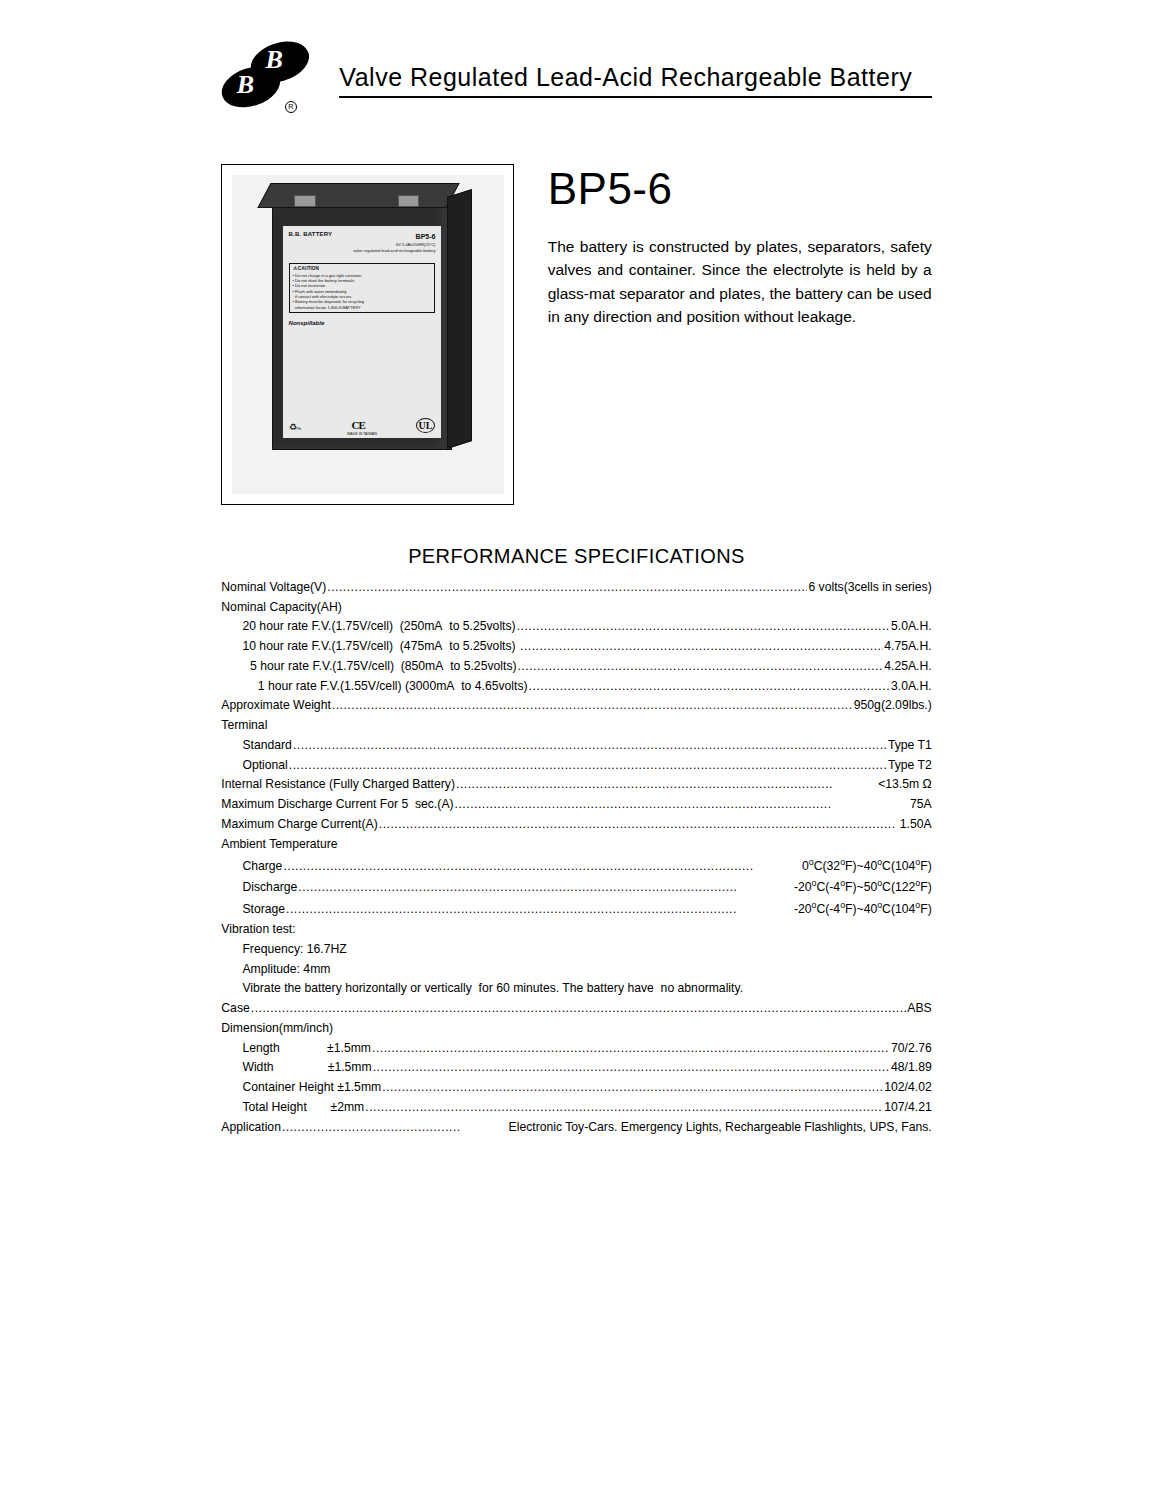B B R
Valve Regulated Lead-Acid Rechargeable Battery
B.B. BATTERY
BP5-6
6V 5.0Ah/20HR(25°C)
valve regulated lead-acid rechargeable battery
⚠ CAUTION
• Do not charge in a gas tight container
• Do not short the battery terminals
• Do not incinerate
• Flush with water immediately
if contact with electrolyte occurs
• Battery must be disposed, for recycling
information locate 1-800-8-BATTERY
Nonspillable
♻Pb CE UL
MADE IN TAIWAN
BP5-6
The battery is constructed by plates, separators, safety valves and container. Since the electrolyte is held by a glass-mat separator and plates, the battery can be used in any direction and position without leakage.
PERFORMANCE SPECIFICATIONS
Nominal Voltage(V) .................................................................................................................................................. 6 volts(3cells in series)
Nominal Capacity(AH)
20 hour rate F.V.(1.75V/cell) (250mA to 5.25volts) .................................................................................................. 5.0A.H.
10 hour rate F.V.(1.75V/cell) (475mA to 5.25volts) ................................................................................................ 4.75A.H.
5 hour rate F.V.(1.75V/cell) (850mA to 5.25volts) .................................................................................................... 4.25A.H.
1 hour rate F.V.(1.55V/cell) (3000mA to 4.65volts) .................................................................................................. 3.0A.H.
Approximate Weight ................................................................................................................................................. 950g(2.09lbs.)
Terminal
Standard ......................................................................................................................................................... Type T1
Optional .......................................................................................................................................................... Type T2
Internal Resistance (Fully Charged Battery) ................................................................................................. <13.5m Ω
Maximum Discharge Current For 5 sec.(A) ................................................................................................. 75A
Maximum Charge Current(A) ..................................................................................................................................... 1.50A
Ambient Temperature
Charge ......................................................................................................................... 0oC(32oF)~40oC(104oF)
Discharge ................................................................................................................. -20oC(-4oF)~50oC(122oF)
Storage .................................................................................................................... -20oC(-4oF)~40oC(104oF)
Vibration test:
Frequency: 16.7HZ
Amplitude: 4mm
Vibrate the battery horizontally or vertically for 60 minutes. The battery have no abnormality.
Case ......................................................................................................................................................................... ABS
Dimension(mm/inch)
Length ±1.5mm ....................................................................................................................................... 70/2.76
Width ±1.5mm ....................................................................................................................................... 48/1.89
Container Height ±1.5mm ....................................................................................................................................... 102/4.02
Total Height ±2mm .......................................................................................................................................... 107/4.21
Application .............................................. Electronic Toy-Cars. Emergency Lights, Rechargeable Flashlights, UPS, Fans.